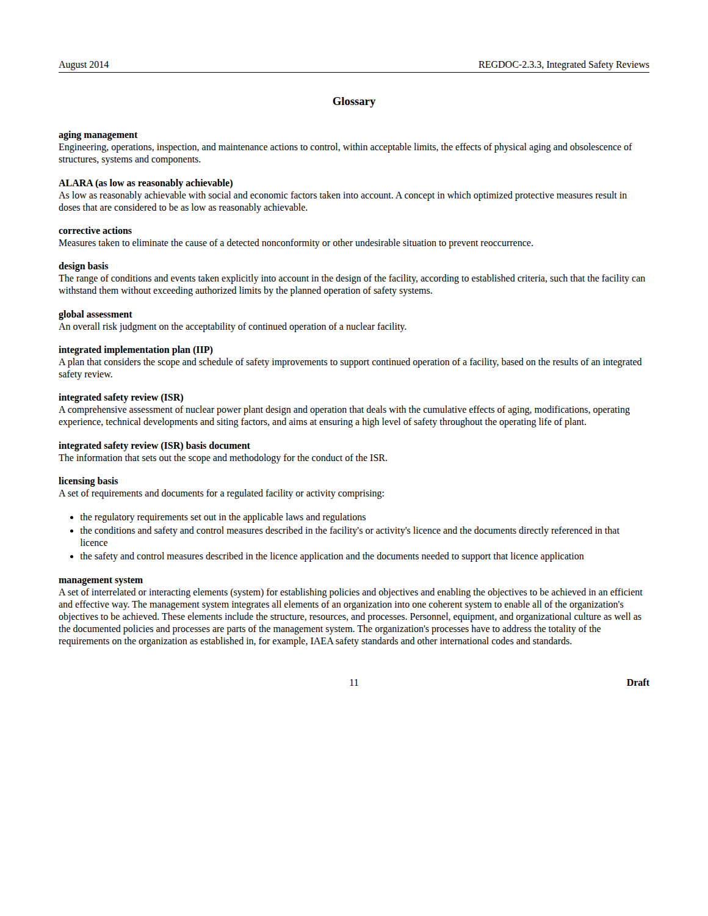August 2014 REGDOC-2.3.3, Integrated Safety Reviews
Glossary
aging management
Engineering, operations, inspection, and maintenance actions to control, within acceptable limits, the effects of physical aging and obsolescence of structures, systems and components.
ALARA (as low as reasonably achievable)
As low as reasonably achievable with social and economic factors taken into account. A concept in which optimized protective measures result in doses that are considered to be as low as reasonably achievable.
corrective actions
Measures taken to eliminate the cause of a detected nonconformity or other undesirable situation to prevent reoccurrence.
design basis
The range of conditions and events taken explicitly into account in the design of the facility, according to established criteria, such that the facility can withstand them without exceeding authorized limits by the planned operation of safety systems.
global assessment
An overall risk judgment on the acceptability of continued operation of a nuclear facility.
integrated implementation plan (IIP)
A plan that considers the scope and schedule of safety improvements to support continued operation of a facility, based on the results of an integrated safety review.
integrated safety review (ISR)
A comprehensive assessment of nuclear power plant design and operation that deals with the cumulative effects of aging, modifications, operating experience, technical developments and siting factors, and aims at ensuring a high level of safety throughout the operating life of plant.
integrated safety review (ISR) basis document
The information that sets out the scope and methodology for the conduct of the ISR.
licensing basis
A set of requirements and documents for a regulated facility or activity comprising:
the regulatory requirements set out in the applicable laws and regulations
the conditions and safety and control measures described in the facility's or activity's licence and the documents directly referenced in that licence
the safety and control measures described in the licence application and the documents needed to support that licence application
management system
A set of interrelated or interacting elements (system) for establishing policies and objectives and enabling the objectives to be achieved in an efficient and effective way. The management system integrates all elements of an organization into one coherent system to enable all of the organization's objectives to be achieved. These elements include the structure, resources, and processes. Personnel, equipment, and organizational culture as well as the documented policies and processes are parts of the management system. The organization's processes have to address the totality of the requirements on the organization as established in, for example, IAEA safety standards and other international codes and standards.
11 Draft